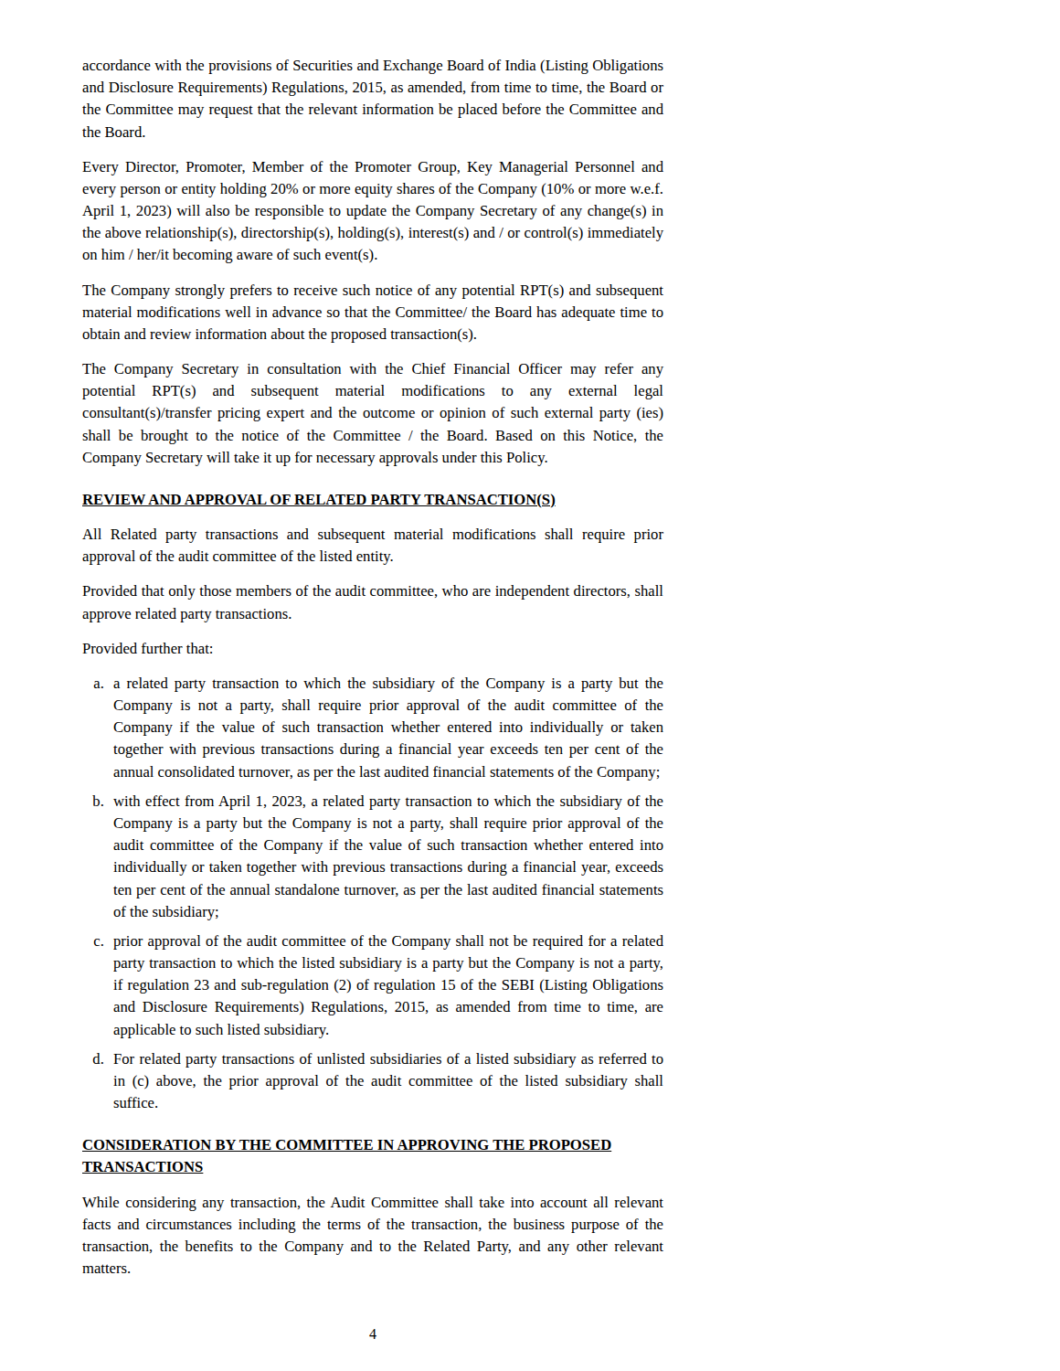accordance with the provisions of Securities and Exchange Board of India (Listing Obligations and Disclosure Requirements) Regulations, 2015, as amended, from time to time, the Board or the Committee may request that the relevant information be placed before the Committee and the Board.
Every Director, Promoter, Member of the Promoter Group, Key Managerial Personnel and every person or entity holding 20% or more equity shares of the Company (10% or more w.e.f. April 1, 2023) will also be responsible to update the Company Secretary of any change(s) in the above relationship(s), directorship(s), holding(s), interest(s) and / or control(s) immediately on him / her/it becoming aware of such event(s).
The Company strongly prefers to receive such notice of any potential RPT(s) and subsequent material modifications well in advance so that the Committee/ the Board has adequate time to obtain and review information about the proposed transaction(s).
The Company Secretary in consultation with the Chief Financial Officer may refer any potential RPT(s) and subsequent material modifications to any external legal consultant(s)/transfer pricing expert and the outcome or opinion of such external party (ies) shall be brought to the notice of the Committee / the Board. Based on this Notice, the Company Secretary will take it up for necessary approvals under this Policy.
REVIEW AND APPROVAL OF RELATED PARTY TRANSACTION(S)
All Related party transactions and subsequent material modifications shall require prior approval of the audit committee of the listed entity.
Provided that only those members of the audit committee, who are independent directors, shall approve related party transactions.
Provided further that:
a related party transaction to which the subsidiary of the Company is a party but the Company is not a party, shall require prior approval of the audit committee of the Company if the value of such transaction whether entered into individually or taken together with previous transactions during a financial year exceeds ten per cent of the annual consolidated turnover, as per the last audited financial statements of the Company;
with effect from April 1, 2023, a related party transaction to which the subsidiary of the Company is a party but the Company is not a party, shall require prior approval of the audit committee of the Company if the value of such transaction whether entered into individually or taken together with previous transactions during a financial year, exceeds ten per cent of the annual standalone turnover, as per the last audited financial statements of the subsidiary;
prior approval of the audit committee of the Company shall not be required for a related party transaction to which the listed subsidiary is a party but the Company is not a party, if regulation 23 and sub-regulation (2) of regulation 15 of the SEBI (Listing Obligations and Disclosure Requirements) Regulations, 2015, as amended from time to time, are applicable to such listed subsidiary.
For related party transactions of unlisted subsidiaries of a listed subsidiary as referred to in (c) above, the prior approval of the audit committee of the listed subsidiary shall suffice.
CONSIDERATION BY THE COMMITTEE IN APPROVING THE PROPOSED TRANSACTIONS
While considering any transaction, the Audit Committee shall take into account all relevant facts and circumstances including the terms of the transaction, the business purpose of the transaction, the benefits to the Company and to the Related Party, and any other relevant matters.
4